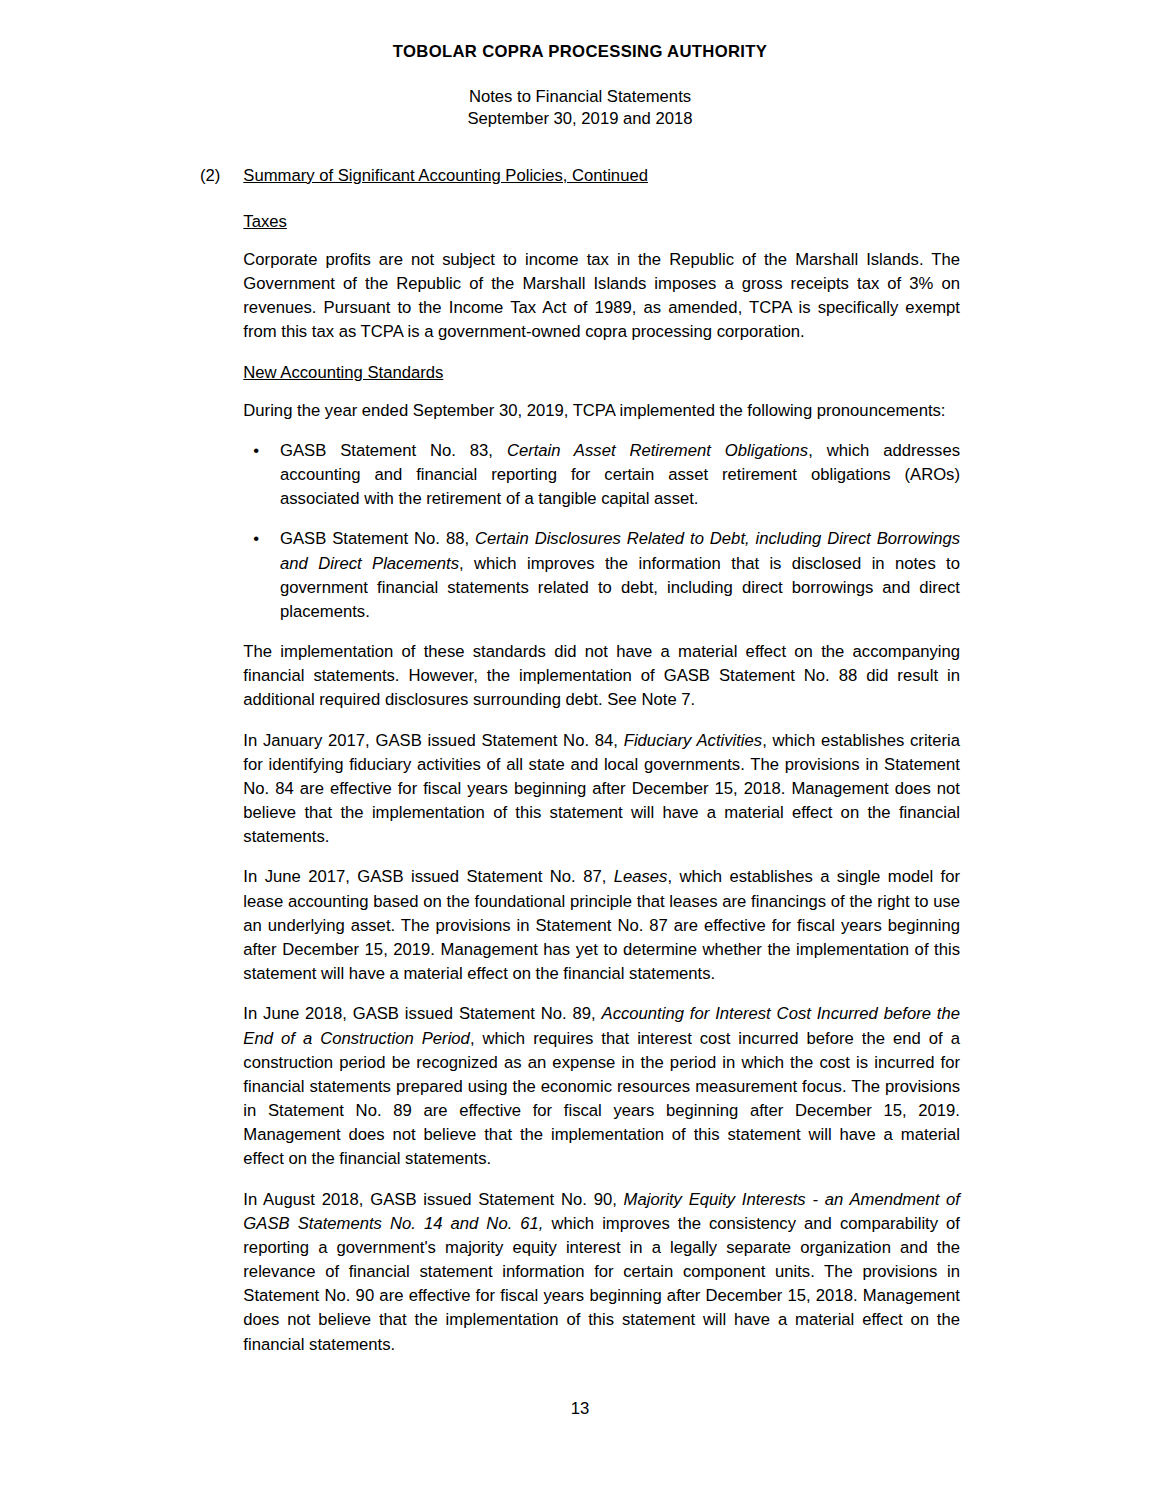TOBOLAR COPRA PROCESSING AUTHORITY
Notes to Financial Statements
September 30, 2019 and 2018
(2) Summary of Significant Accounting Policies, Continued
Taxes
Corporate profits are not subject to income tax in the Republic of the Marshall Islands. The Government of the Republic of the Marshall Islands imposes a gross receipts tax of 3% on revenues. Pursuant to the Income Tax Act of 1989, as amended, TCPA is specifically exempt from this tax as TCPA is a government-owned copra processing corporation.
New Accounting Standards
During the year ended September 30, 2019, TCPA implemented the following pronouncements:
GASB Statement No. 83, Certain Asset Retirement Obligations, which addresses accounting and financial reporting for certain asset retirement obligations (AROs) associated with the retirement of a tangible capital asset.
GASB Statement No. 88, Certain Disclosures Related to Debt, including Direct Borrowings and Direct Placements, which improves the information that is disclosed in notes to government financial statements related to debt, including direct borrowings and direct placements.
The implementation of these standards did not have a material effect on the accompanying financial statements. However, the implementation of GASB Statement No. 88 did result in additional required disclosures surrounding debt. See Note 7.
In January 2017, GASB issued Statement No. 84, Fiduciary Activities, which establishes criteria for identifying fiduciary activities of all state and local governments. The provisions in Statement No. 84 are effective for fiscal years beginning after December 15, 2018. Management does not believe that the implementation of this statement will have a material effect on the financial statements.
In June 2017, GASB issued Statement No. 87, Leases, which establishes a single model for lease accounting based on the foundational principle that leases are financings of the right to use an underlying asset. The provisions in Statement No. 87 are effective for fiscal years beginning after December 15, 2019. Management has yet to determine whether the implementation of this statement will have a material effect on the financial statements.
In June 2018, GASB issued Statement No. 89, Accounting for Interest Cost Incurred before the End of a Construction Period, which requires that interest cost incurred before the end of a construction period be recognized as an expense in the period in which the cost is incurred for financial statements prepared using the economic resources measurement focus. The provisions in Statement No. 89 are effective for fiscal years beginning after December 15, 2019. Management does not believe that the implementation of this statement will have a material effect on the financial statements.
In August 2018, GASB issued Statement No. 90, Majority Equity Interests - an Amendment of GASB Statements No. 14 and No. 61, which improves the consistency and comparability of reporting a government's majority equity interest in a legally separate organization and the relevance of financial statement information for certain component units. The provisions in Statement No. 90 are effective for fiscal years beginning after December 15, 2018. Management does not believe that the implementation of this statement will have a material effect on the financial statements.
13